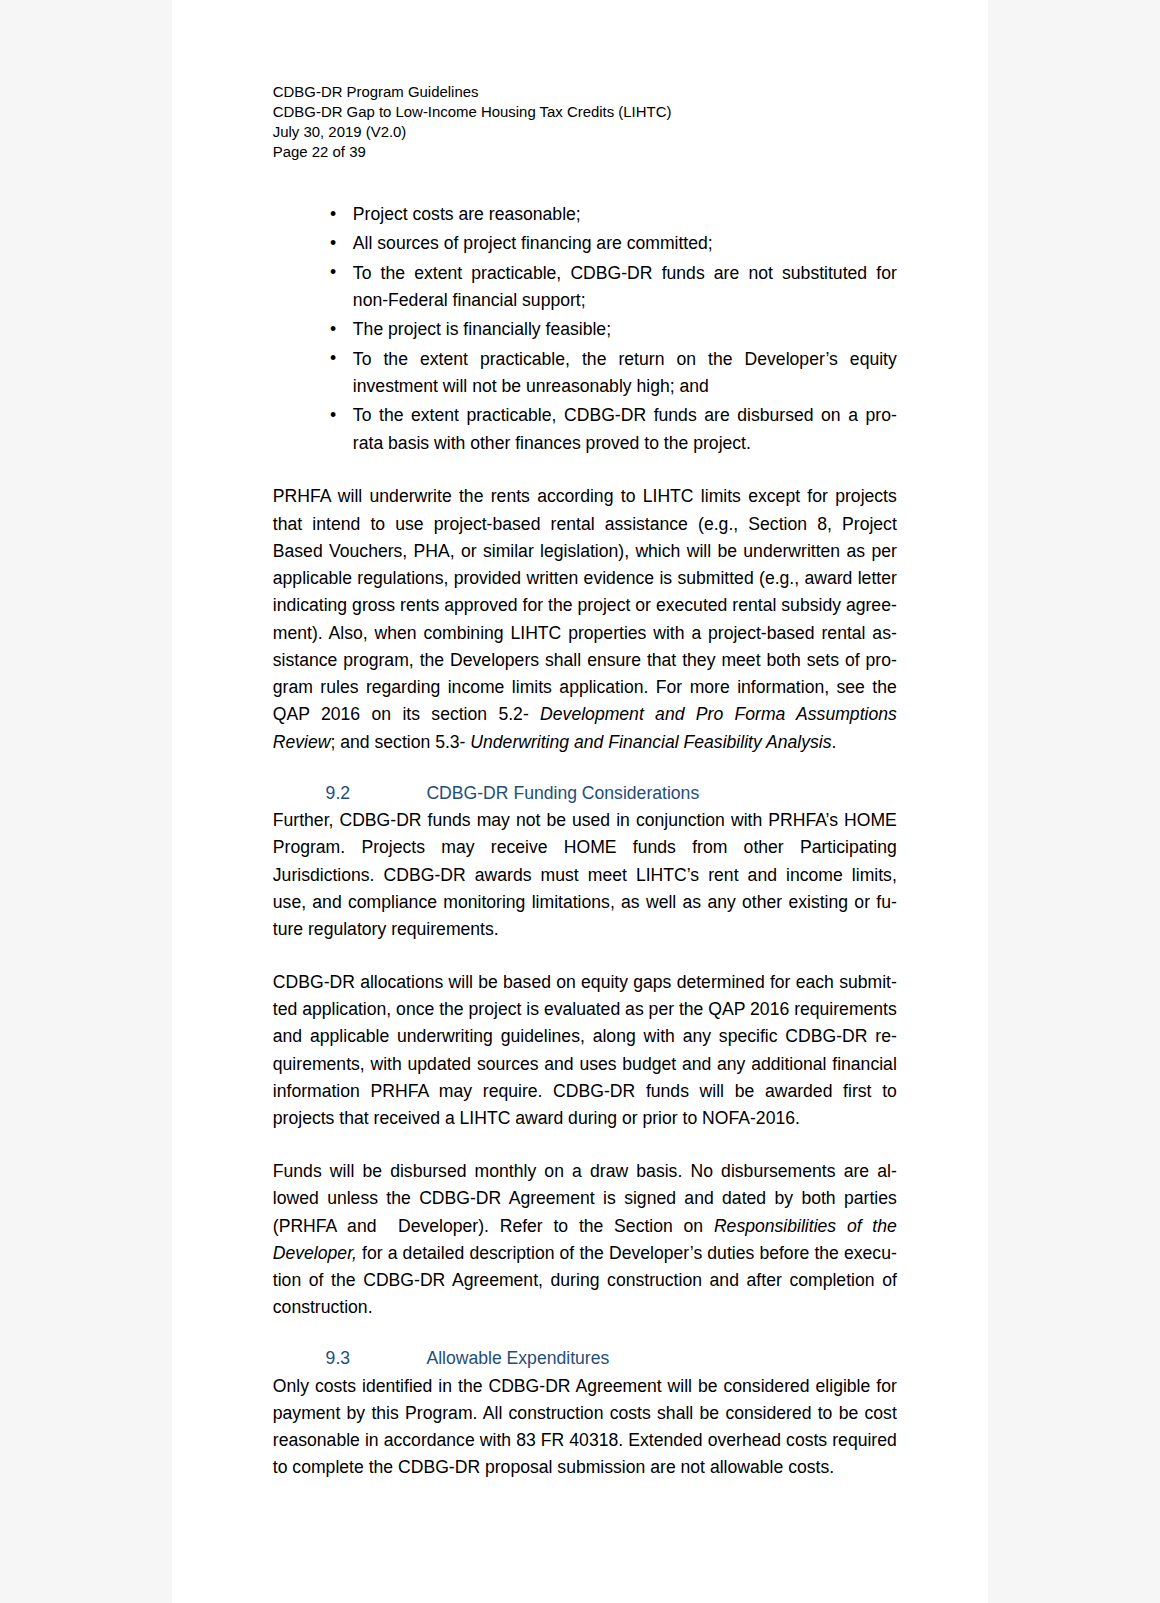CDBG-DR Program Guidelines
CDBG-DR Gap to Low-Income Housing Tax Credits (LIHTC)
July 30, 2019 (V2.0)
Page 22 of 39
Project costs are reasonable;
All sources of project financing are committed;
To the extent practicable, CDBG-DR funds are not substituted for non-Federal financial support;
The project is financially feasible;
To the extent practicable, the return on the Developer’s equity investment will not be unreasonably high; and
To the extent practicable, CDBG-DR funds are disbursed on a pro-rata basis with other finances proved to the project.
PRHFA will underwrite the rents according to LIHTC limits except for projects that intend to use project-based rental assistance (e.g., Section 8, Project Based Vouchers, PHA, or similar legislation), which will be underwritten as per applicable regulations, provided written evidence is submitted (e.g., award letter indicating gross rents approved for the project or executed rental subsidy agreement). Also, when combining LIHTC properties with a project-based rental assistance program, the Developers shall ensure that they meet both sets of program rules regarding income limits application. For more information, see the QAP 2016 on its section 5.2- Development and Pro Forma Assumptions Review; and section 5.3- Underwriting and Financial Feasibility Analysis.
9.2 CDBG-DR Funding Considerations
Further, CDBG-DR funds may not be used in conjunction with PRHFA’s HOME Program. Projects may receive HOME funds from other Participating Jurisdictions. CDBG-DR awards must meet LIHTC’s rent and income limits, use, and compliance monitoring limitations, as well as any other existing or future regulatory requirements.
CDBG-DR allocations will be based on equity gaps determined for each submitted application, once the project is evaluated as per the QAP 2016 requirements and applicable underwriting guidelines, along with any specific CDBG-DR requirements, with updated sources and uses budget and any additional financial information PRHFA may require. CDBG-DR funds will be awarded first to projects that received a LIHTC award during or prior to NOFA-2016.
Funds will be disbursed monthly on a draw basis. No disbursements are allowed unless the CDBG-DR Agreement is signed and dated by both parties (PRHFA and Developer). Refer to the Section on Responsibilities of the Developer, for a detailed description of the Developer’s duties before the execution of the CDBG-DR Agreement, during construction and after completion of construction.
9.3 Allowable Expenditures
Only costs identified in the CDBG-DR Agreement will be considered eligible for payment by this Program. All construction costs shall be considered to be cost reasonable in accordance with 83 FR 40318. Extended overhead costs required to complete the CDBG-DR proposal submission are not allowable costs.